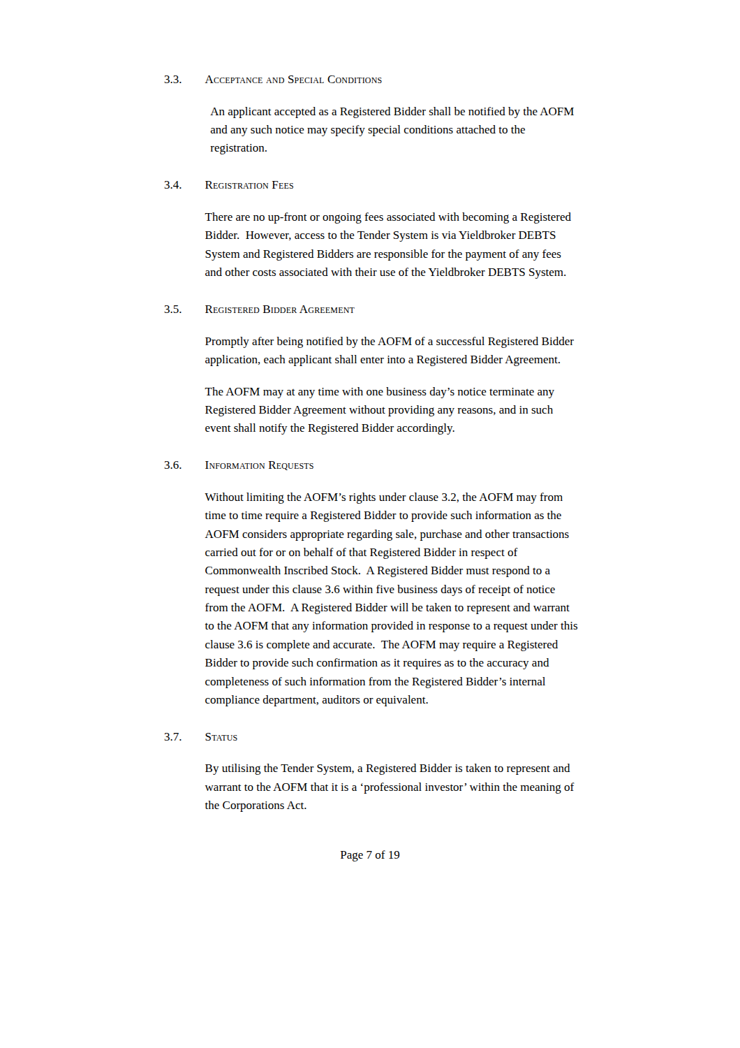3.3.
Acceptance and Special Conditions
An applicant accepted as a Registered Bidder shall be notified by the AOFM and any such notice may specify special conditions attached to the registration.
3.4.
Registration Fees
There are no up-front or ongoing fees associated with becoming a Registered Bidder. However, access to the Tender System is via Yieldbroker DEBTS System and Registered Bidders are responsible for the payment of any fees and other costs associated with their use of the Yieldbroker DEBTS System.
3.5.
Registered Bidder Agreement
Promptly after being notified by the AOFM of a successful Registered Bidder application, each applicant shall enter into a Registered Bidder Agreement.
The AOFM may at any time with one business day’s notice terminate any Registered Bidder Agreement without providing any reasons, and in such event shall notify the Registered Bidder accordingly.
3.6.
Information Requests
Without limiting the AOFM’s rights under clause 3.2, the AOFM may from time to time require a Registered Bidder to provide such information as the AOFM considers appropriate regarding sale, purchase and other transactions carried out for or on behalf of that Registered Bidder in respect of Commonwealth Inscribed Stock. A Registered Bidder must respond to a request under this clause 3.6 within five business days of receipt of notice from the AOFM. A Registered Bidder will be taken to represent and warrant to the AOFM that any information provided in response to a request under this clause 3.6 is complete and accurate. The AOFM may require a Registered Bidder to provide such confirmation as it requires as to the accuracy and completeness of such information from the Registered Bidder’s internal compliance department, auditors or equivalent.
3.7.
Status
By utilising the Tender System, a Registered Bidder is taken to represent and warrant to the AOFM that it is a ‘professional investor’ within the meaning of the Corporations Act.
Page 7 of 19